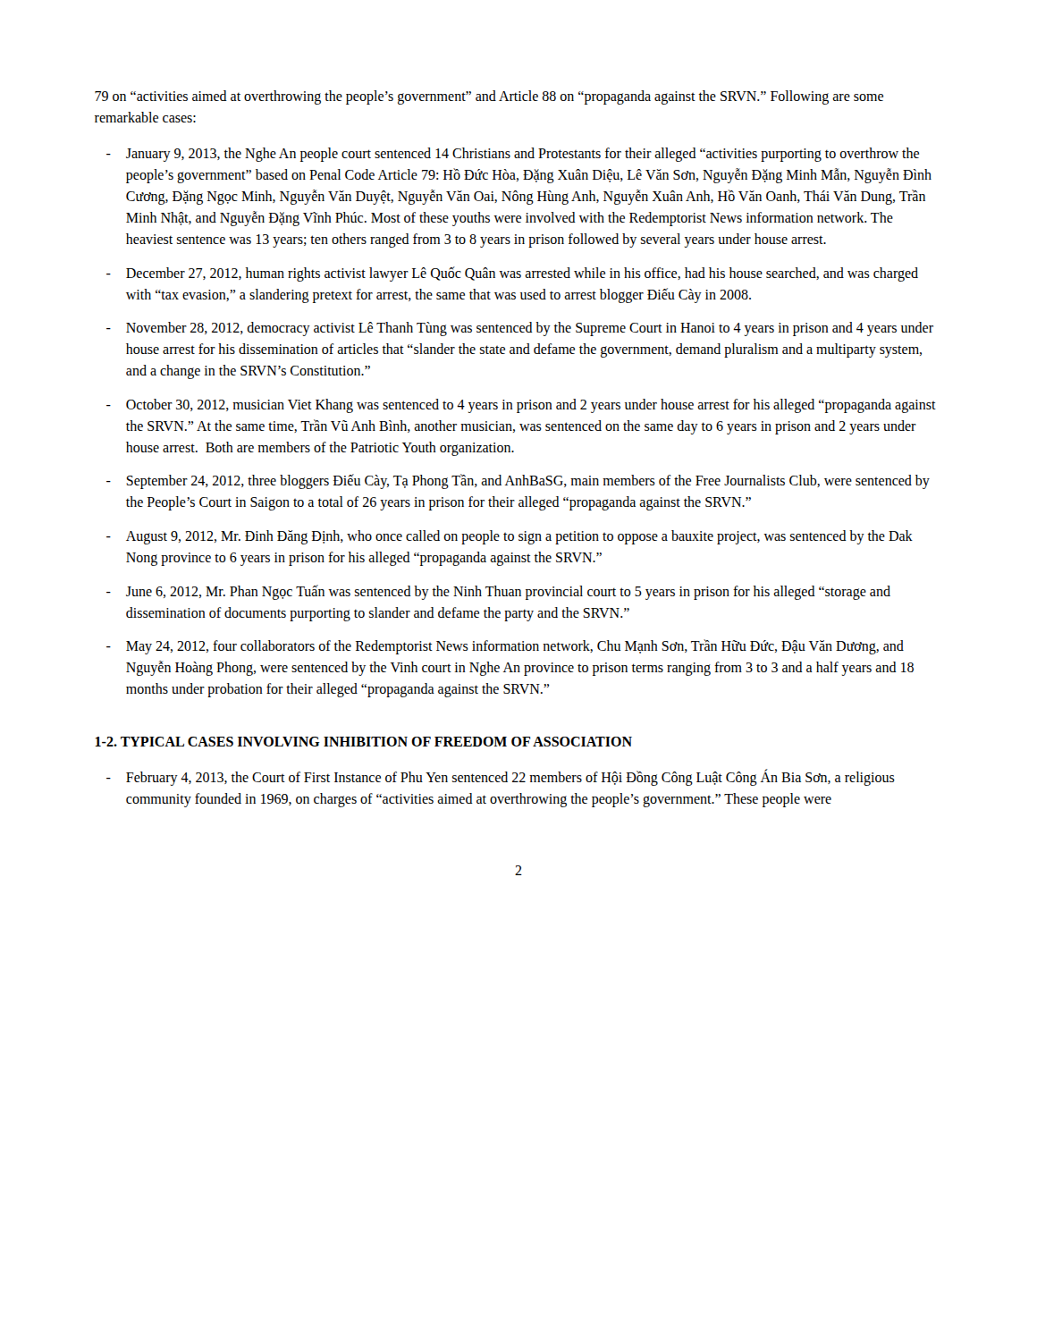79 on “activities aimed at overthrowing the people’s government” and Article 88 on “propaganda against the SRVN.” Following are some remarkable cases:
January 9, 2013, the Nghe An people court sentenced 14 Christians and Protestants for their alleged “activities purporting to overthrow the people’s government” based on Penal Code Article 79: Hồ Đức Hòa, Đặng Xuân Diệu, Lê Văn Sơn, Nguyễn Đặng Minh Mẫn, Nguyễn Đình Cương, Đặng Ngọc Minh, Nguyễn Văn Duyệt, Nguyễn Văn Oai, Nông Hùng Anh, Nguyễn Xuân Anh, Hồ Văn Oanh, Thái Văn Dung, Trần Minh Nhật, and Nguyễn Đặng Vĩnh Phúc. Most of these youths were involved with the Redemptorist News information network. The heaviest sentence was 13 years; ten others ranged from 3 to 8 years in prison followed by several years under house arrest.
December 27, 2012, human rights activist lawyer Lê Quốc Quân was arrested while in his office, had his house searched, and was charged with “tax evasion,” a slandering pretext for arrest, the same that was used to arrest blogger Điếu Cày in 2008.
November 28, 2012, democracy activist Lê Thanh Tùng was sentenced by the Supreme Court in Hanoi to 4 years in prison and 4 years under house arrest for his dissemination of articles that “slander the state and defame the government, demand pluralism and a multiparty system, and a change in the SRVN’s Constitution.”
October 30, 2012, musician Viet Khang was sentenced to 4 years in prison and 2 years under house arrest for his alleged “propaganda against the SRVN.” At the same time, Trần Vũ Anh Bình, another musician, was sentenced on the same day to 6 years in prison and 2 years under house arrest. Both are members of the Patriotic Youth organization.
September 24, 2012, three bloggers Điếu Cày, Tạ Phong Tần, and AnhBaSG, main members of the Free Journalists Club, were sentenced by the People’s Court in Saigon to a total of 26 years in prison for their alleged “propaganda against the SRVN.”
August 9, 2012, Mr. Đinh Đăng Định, who once called on people to sign a petition to oppose a bauxite project, was sentenced by the Dak Nong province to 6 years in prison for his alleged “propaganda against the SRVN.”
June 6, 2012, Mr. Phan Ngọc Tuấn was sentenced by the Ninh Thuan provincial court to 5 years in prison for his alleged “storage and dissemination of documents purporting to slander and defame the party and the SRVN.”
May 24, 2012, four collaborators of the Redemptorist News information network, Chu Mạnh Sơn, Trần Hữu Đức, Đậu Văn Dương, and Nguyễn Hoàng Phong, were sentenced by the Vinh court in Nghe An province to prison terms ranging from 3 to 3 and a half years and 18 months under probation for their alleged “propaganda against the SRVN.”
1-2. Typical cases involving inhibition of freedom of association
February 4, 2013, the Court of First Instance of Phu Yen sentenced 22 members of Hội Đồng Công Luật Công Án Bia Sơn, a religious community founded in 1969, on charges of “activities aimed at overthrowing the people’s government.” These people were
2